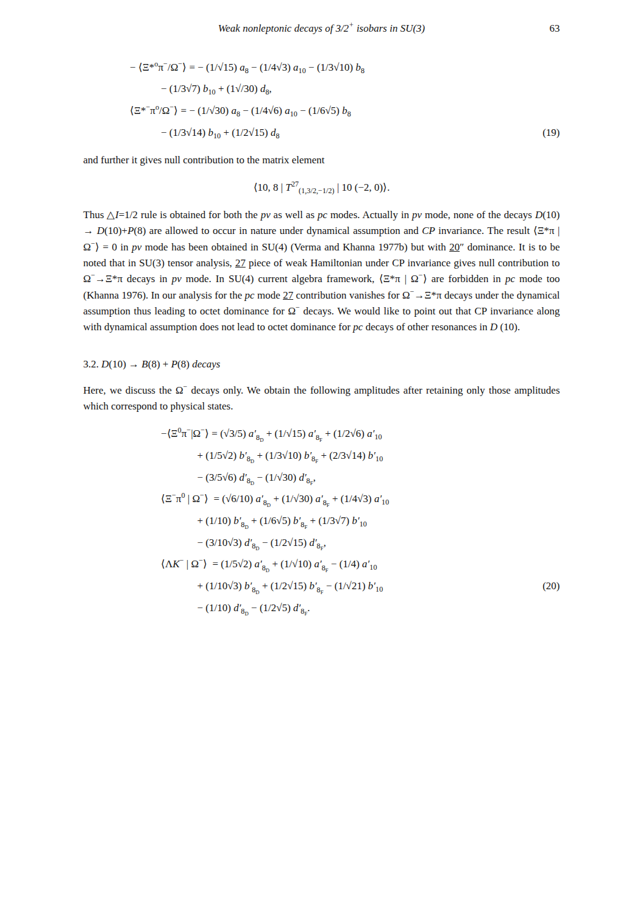Weak nonleptonic decays of 3/2+ isobars in SU(3) 63
− ⟨Ξ*oπ−/Ω−⟩ = − (1/√15) a8 − (1/4√3) a10 − (1/3√10) b8
− (1/3√7) b10 + (1√/30) d8,
⟨Ξ*−πo/Ω−⟩ = − (1/√30) a8 − (1/4√6) a10 − (1/6√5) b8
− (1/3√14) b10 + (1/2√15) d8 (19)
and further it gives null contribution to the matrix element
⟨10, 8 | T27(1,3/2,−1/2) | 10 (−2, 0)⟩.
Thus △I=1/2 rule is obtained for both the pv as well as pc modes. Actually in pv mode, none of the decays D(10) → D(10)+P(8) are allowed to occur in nature under dynamical assumption and CP invariance. The result ⟨Ξ*π | Ω−⟩ = 0 in pv mode has been obtained in SU(4) (Verma and Khanna 1977b) but with 20″ dominance. It is to be noted that in SU(3) tensor analysis, 27 piece of weak Hamiltonian under CP invariance gives null contribution to Ω−→Ξ*π decays in pv mode. In SU(4) current algebra framework, ⟨Ξ*π | Ω−⟩ are forbidden in pc mode too (Khanna 1976). In our analysis for the pc mode 27 contribution vanishes for Ω−→Ξ*π decays under the dynamical assumption thus leading to octet dominance for Ω− decays. We would like to point out that CP invariance along with dynamical assumption does not lead to octet dominance for pc decays of other resonances in D (10).
3.2. D(10) → B(8) + P(8) decays
Here, we discuss the Ω− decays only. We obtain the following amplitudes after retaining only those amplitudes which correspond to physical states.
−⟨Ξ0π−|Ω−⟩ = (√3/5) a′8D + (1/√15) a′8F + (1/2√6) a′10
+ (1/5√2) b′8D + (1/3√10) b′8F + (2/3√14) b′10
− (3/5√6) d′8D − (1/√30) d′8F,
⟨Ξ−π0 | Ω−⟩ = (√6/10) a′8D + (1/√30) a′8F + (1/4√3) a′10
+ (1/10) b′8D + (1/6√5) b′8F + (1/3√7) b′10
− (3/10√3) d′8D − (1/2√15) d′8F,
⟨ΛK− | Ω−⟩ = (1/5√2) a′8D + (1/√10) a′8F − (1/4) a′10
+ (1/10√3) b′8D + (1/2√15) b′8F − (1/√21) b′10 (20)
− (1/10) d′8D − (1/2√5) d′8F.